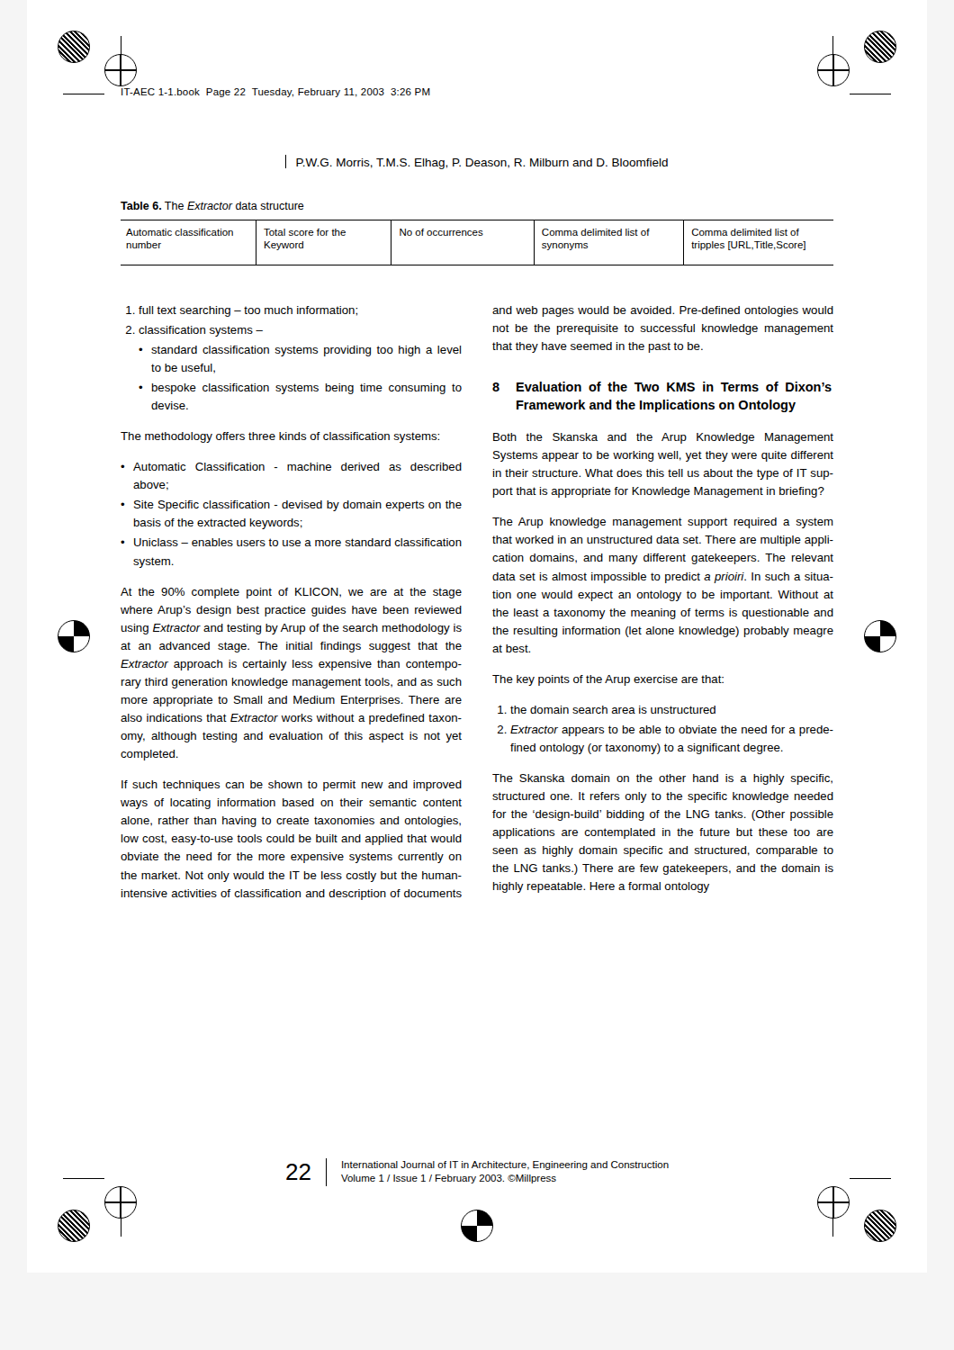IT-AEC 1-1.book Page 22 Tuesday, February 11, 2003 3:26 PM
P.W.G. Morris, T.M.S. Elhag, P. Deason, R. Milburn and D. Bloomfield
Table 6. The Extractor data structure
| Automatic classification number | Total score for the Keyword | No of occurrences | Comma delimited list of synonyms | Comma delimited list of tripples [URL,Title,Score] |
| --- | --- | --- | --- | --- |
full text searching – too much information;
classification systems –
standard classification systems providing too high a level to be useful,
bespoke classification systems being time consuming to devise.
The methodology offers three kinds of classification systems:
Automatic Classification - machine derived as described above;
Site Specific classification - devised by domain experts on the basis of the extracted keywords;
Uniclass – enables users to use a more standard classification system.
At the 90% complete point of KLICON, we are at the stage where Arup’s design best practice guides have been reviewed using Extractor and testing by Arup of the search methodology is at an advanced stage. The initial findings suggest that the Extractor approach is certainly less expensive than contemporary third generation knowledge management tools, and as such more appropriate to Small and Medium Enterprises. There are also indications that Extractor works without a predefined taxonomy, although testing and evaluation of this aspect is not yet completed.
If such techniques can be shown to permit new and improved ways of locating information based on their semantic content alone, rather than having to create taxonomies and ontologies, low cost, easy-to-use tools could be built and applied that would obviate the need for the more expensive systems currently on the market. Not only would the IT be less costly but the human-intensive activities of classification and description of documents and web pages would be avoided. Pre-defined ontologies would not be the prerequisite to successful knowledge management that they have seemed in the past to be.
8 Evaluation of the Two KMS in Terms of Dixon’s Framework and the Implications on Ontology
Both the Skanska and the Arup Knowledge Management Systems appear to be working well, yet they were quite different in their structure. What does this tell us about the type of IT support that is appropriate for Knowledge Management in briefing?
The Arup knowledge management support required a system that worked in an unstructured data set. There are multiple application domains, and many different gatekeepers. The relevant data set is almost impossible to predict a prioiri. In such a situation one would expect an ontology to be important. Without at the least a taxonomy the meaning of terms is questionable and the resulting information (let alone knowledge) probably meagre at best.
The key points of the Arup exercise are that:
the domain search area is unstructured
Extractor appears to be able to obviate the need for a predefined ontology (or taxonomy) to a significant degree.
The Skanska domain on the other hand is a highly specific, structured one. It refers only to the specific knowledge needed for the ‘design-build’ bidding of the LNG tanks. (Other possible applications are contemplated in the future but these too are seen as highly domain specific and structured, comparable to the LNG tanks.) There are few gatekeepers, and the domain is highly repeatable. Here a formal ontology
22
International Journal of IT in Architecture, Engineering and Construction
Volume 1 / Issue 1 / February 2003. ©Millpress